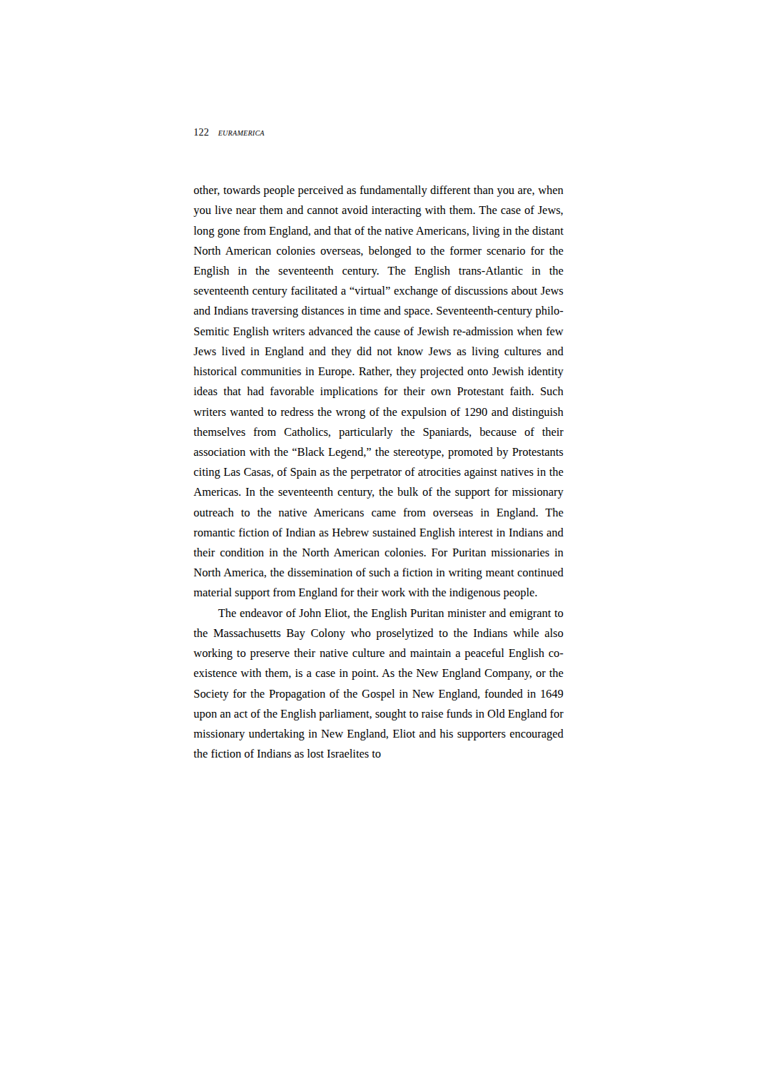122 EurAmerica
other, towards people perceived as fundamentally different than you are, when you live near them and cannot avoid interacting with them. The case of Jews, long gone from England, and that of the native Americans, living in the distant North American colonies overseas, belonged to the former scenario for the English in the seventeenth century. The English trans-Atlantic in the seventeenth century facilitated a “virtual” exchange of discussions about Jews and Indians traversing distances in time and space. Seventeenth-century philo-Semitic English writers advanced the cause of Jewish re-admission when few Jews lived in England and they did not know Jews as living cultures and historical communities in Europe. Rather, they projected onto Jewish identity ideas that had favorable implications for their own Protestant faith. Such writers wanted to redress the wrong of the expulsion of 1290 and distinguish themselves from Catholics, particularly the Spaniards, because of their association with the “Black Legend,” the stereotype, promoted by Protestants citing Las Casas, of Spain as the perpetrator of atrocities against natives in the Americas. In the seventeenth century, the bulk of the support for missionary outreach to the native Americans came from overseas in England. The romantic fiction of Indian as Hebrew sustained English interest in Indians and their condition in the North American colonies. For Puritan missionaries in North America, the dissemination of such a fiction in writing meant continued material support from England for their work with the indigenous people.
The endeavor of John Eliot, the English Puritan minister and emigrant to the Massachusetts Bay Colony who proselytized to the Indians while also working to preserve their native culture and maintain a peaceful English co-existence with them, is a case in point. As the New England Company, or the Society for the Propagation of the Gospel in New England, founded in 1649 upon an act of the English parliament, sought to raise funds in Old England for missionary undertaking in New England, Eliot and his supporters encouraged the fiction of Indians as lost Israelites to